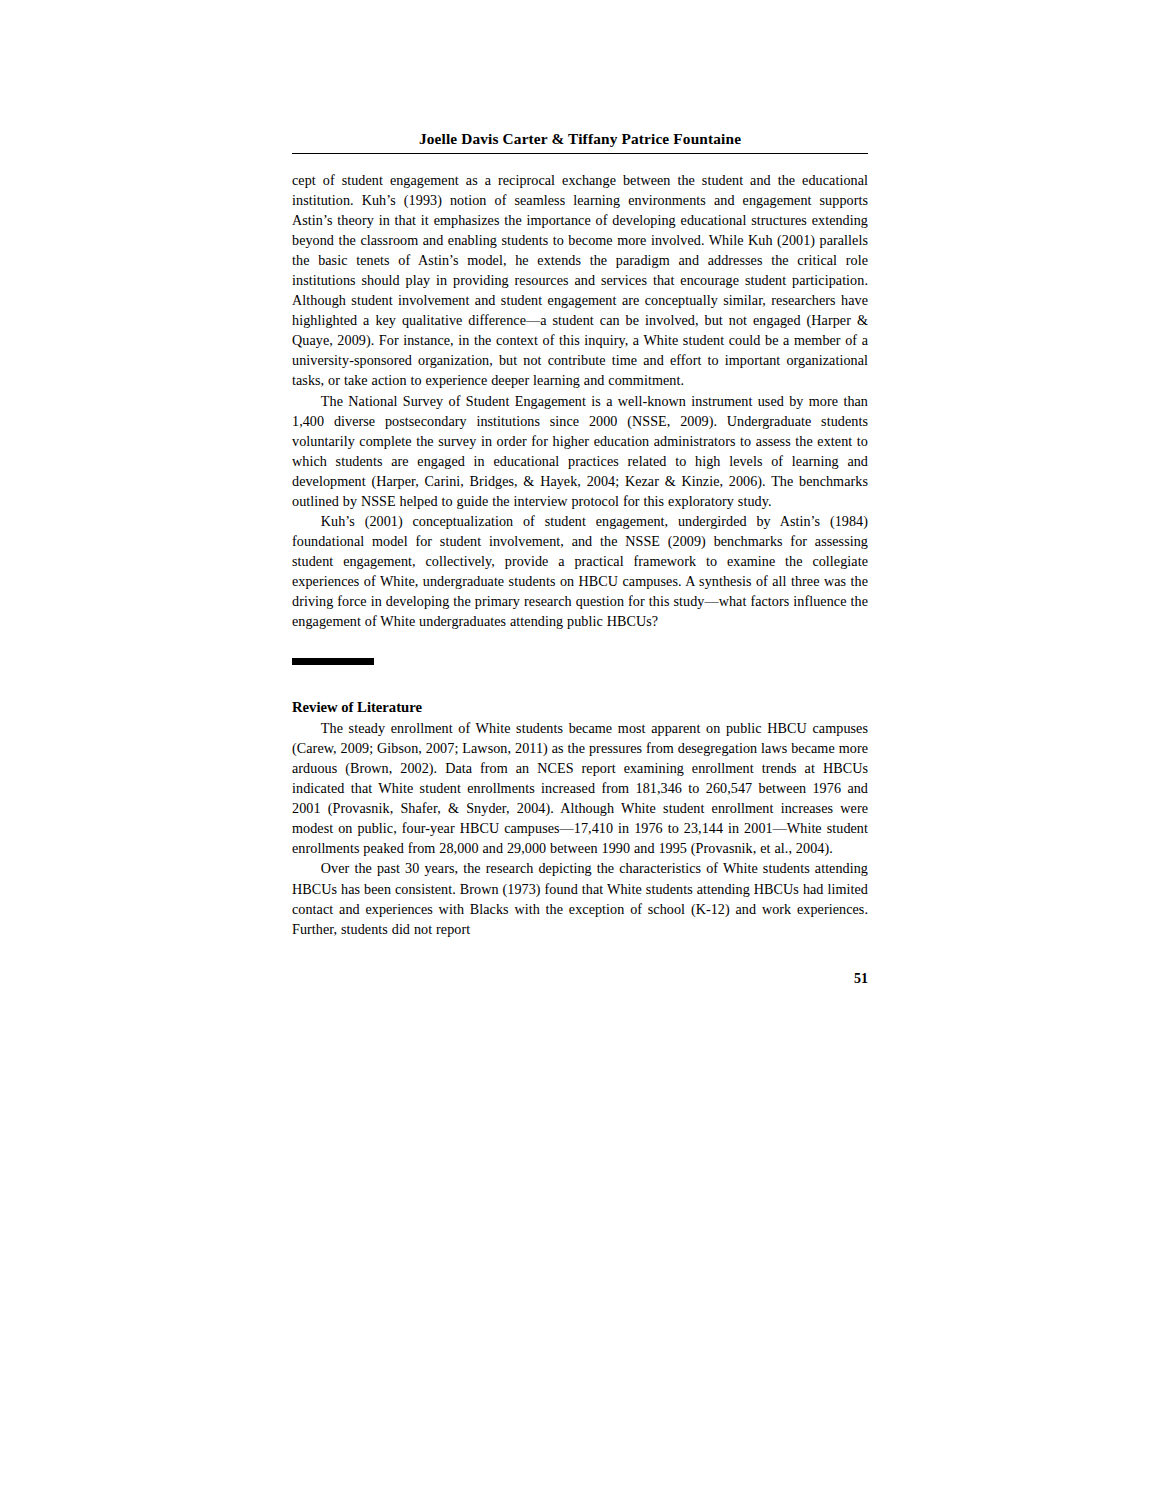Joelle Davis Carter & Tiffany Patrice Fountaine
cept of student engagement as a reciprocal exchange between the student and the educational institution. Kuh’s (1993) notion of seamless learning environments and engagement supports Astin’s theory in that it emphasizes the importance of developing educational structures extending beyond the classroom and enabling students to become more involved. While Kuh (2001) parallels the basic tenets of Astin’s model, he extends the paradigm and addresses the critical role institutions should play in providing resources and services that encourage student participation. Although student involvement and student engagement are conceptually similar, researchers have highlighted a key qualitative difference—a student can be involved, but not engaged (Harper & Quaye, 2009). For instance, in the context of this inquiry, a White student could be a member of a university-sponsored organization, but not contribute time and effort to important organizational tasks, or take action to experience deeper learning and commitment.
The National Survey of Student Engagement is a well-known instrument used by more than 1,400 diverse postsecondary institutions since 2000 (NSSE, 2009). Undergraduate students voluntarily complete the survey in order for higher education administrators to assess the extent to which students are engaged in educational practices related to high levels of learning and development (Harper, Carini, Bridges, & Hayek, 2004; Kezar & Kinzie, 2006). The benchmarks outlined by NSSE helped to guide the interview protocol for this exploratory study.
Kuh’s (2001) conceptualization of student engagement, undergirded by Astin’s (1984) foundational model for student involvement, and the NSSE (2009) benchmarks for assessing student engagement, collectively, provide a practical framework to examine the collegiate experiences of White, undergraduate students on HBCU campuses. A synthesis of all three was the driving force in developing the primary research question for this study—what factors influence the engagement of White undergraduates attending public HBCUs?
Review of Literature
The steady enrollment of White students became most apparent on public HBCU campuses (Carew, 2009; Gibson, 2007; Lawson, 2011) as the pressures from desegregation laws became more arduous (Brown, 2002). Data from an NCES report examining enrollment trends at HBCUs indicated that White student enrollments increased from 181,346 to 260,547 between 1976 and 2001 (Provasnik, Shafer, & Snyder, 2004). Although White student enrollment increases were modest on public, four-year HBCU campuses—17,410 in 1976 to 23,144 in 2001—White student enrollments peaked from 28,000 and 29,000 between 1990 and 1995 (Provasnik, et al., 2004).
Over the past 30 years, the research depicting the characteristics of White students attending HBCUs has been consistent. Brown (1973) found that White students attending HBCUs had limited contact and experiences with Blacks with the exception of school (K-12) and work experiences. Further, students did not report
51